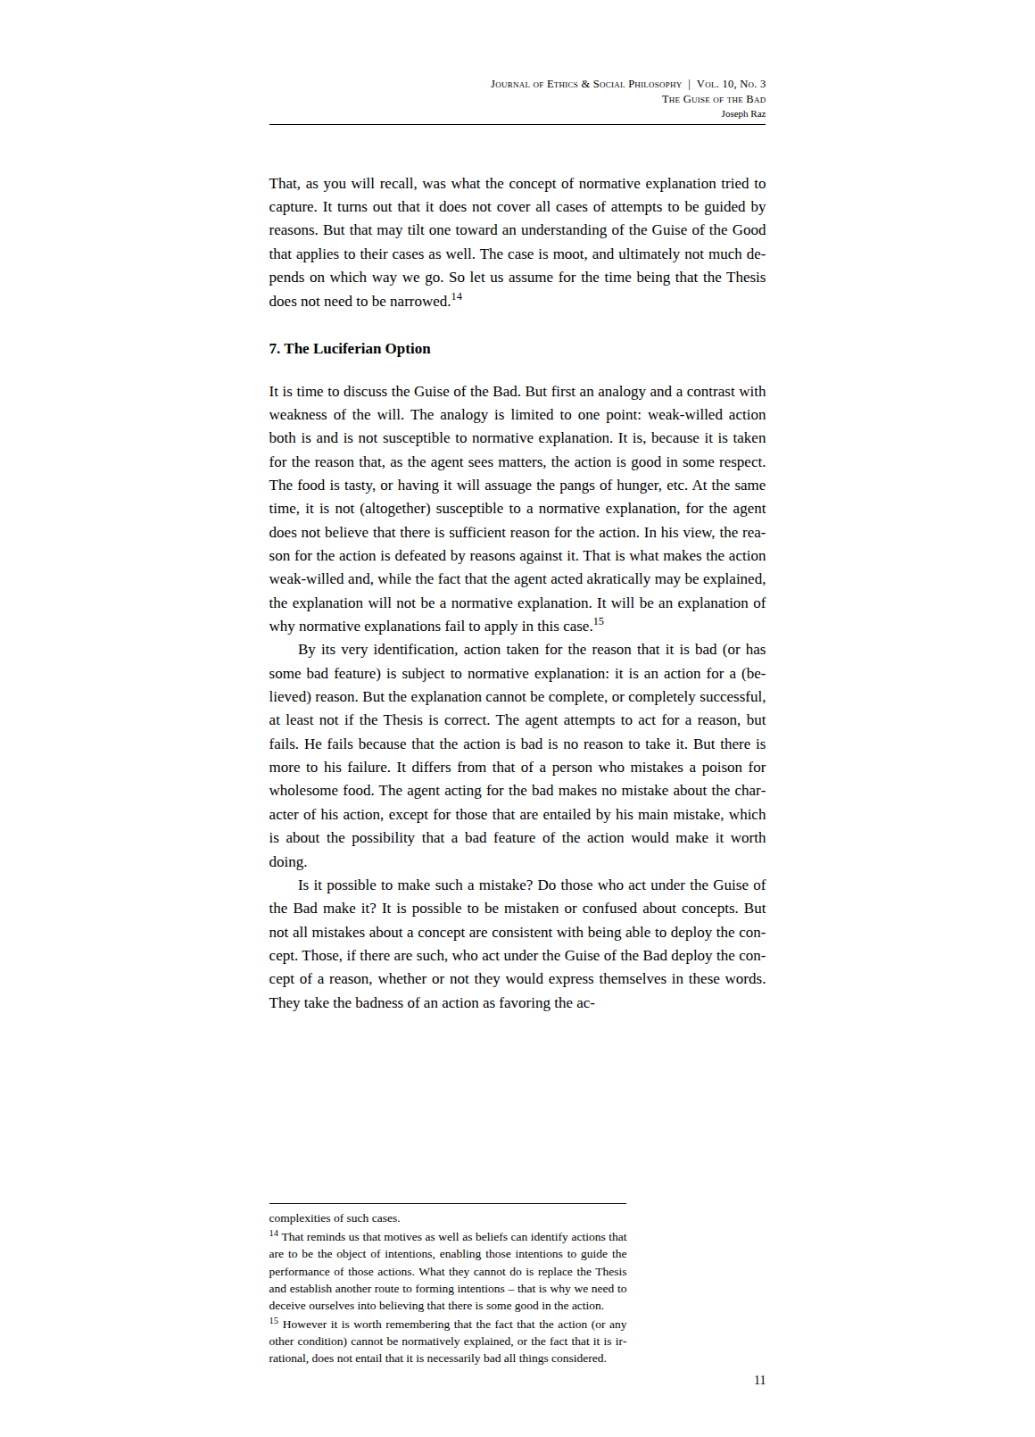Journal of Ethics & Social Philosophy | Vol. 10, No. 3 The Guise of the Bad Joseph Raz
That, as you will recall, was what the concept of normative explanation tried to capture. It turns out that it does not cover all cases of attempts to be guided by reasons. But that may tilt one toward an understanding of the Guise of the Good that applies to their cases as well. The case is moot, and ultimately not much depends on which way we go. So let us assume for the time being that the Thesis does not need to be narrowed.14
7. The Luciferian Option
It is time to discuss the Guise of the Bad. But first an analogy and a contrast with weakness of the will. The analogy is limited to one point: weak-willed action both is and is not susceptible to normative explanation. It is, because it is taken for the reason that, as the agent sees matters, the action is good in some respect. The food is tasty, or having it will assuage the pangs of hunger, etc. At the same time, it is not (altogether) susceptible to a normative explanation, for the agent does not believe that there is sufficient reason for the action. In his view, the reason for the action is defeated by reasons against it. That is what makes the action weak-willed and, while the fact that the agent acted akratically may be explained, the explanation will not be a normative explanation. It will be an explanation of why normative explanations fail to apply in this case.15
By its very identification, action taken for the reason that it is bad (or has some bad feature) is subject to normative explanation: it is an action for a (believed) reason. But the explanation cannot be complete, or completely successful, at least not if the Thesis is correct. The agent attempts to act for a reason, but fails. He fails because that the action is bad is no reason to take it. But there is more to his failure. It differs from that of a person who mistakes a poison for wholesome food. The agent acting for the bad makes no mistake about the character of his action, except for those that are entailed by his main mistake, which is about the possibility that a bad feature of the action would make it worth doing.
Is it possible to make such a mistake? Do those who act under the Guise of the Bad make it? It is possible to be mistaken or confused about concepts. But not all mistakes about a concept are consistent with being able to deploy the concept. Those, if there are such, who act under the Guise of the Bad deploy the concept of a reason, whether or not they would express themselves in these words. They take the badness of an action as favoring the ac-
complexities of such cases.
14 That reminds us that motives as well as beliefs can identify actions that are to be the object of intentions, enabling those intentions to guide the performance of those actions. What they cannot do is replace the Thesis and establish another route to forming intentions – that is why we need to deceive ourselves into believing that there is some good in the action.
15 However it is worth remembering that the fact that the action (or any other condition) cannot be normatively explained, or the fact that it is irrational, does not entail that it is necessarily bad all things considered.
11